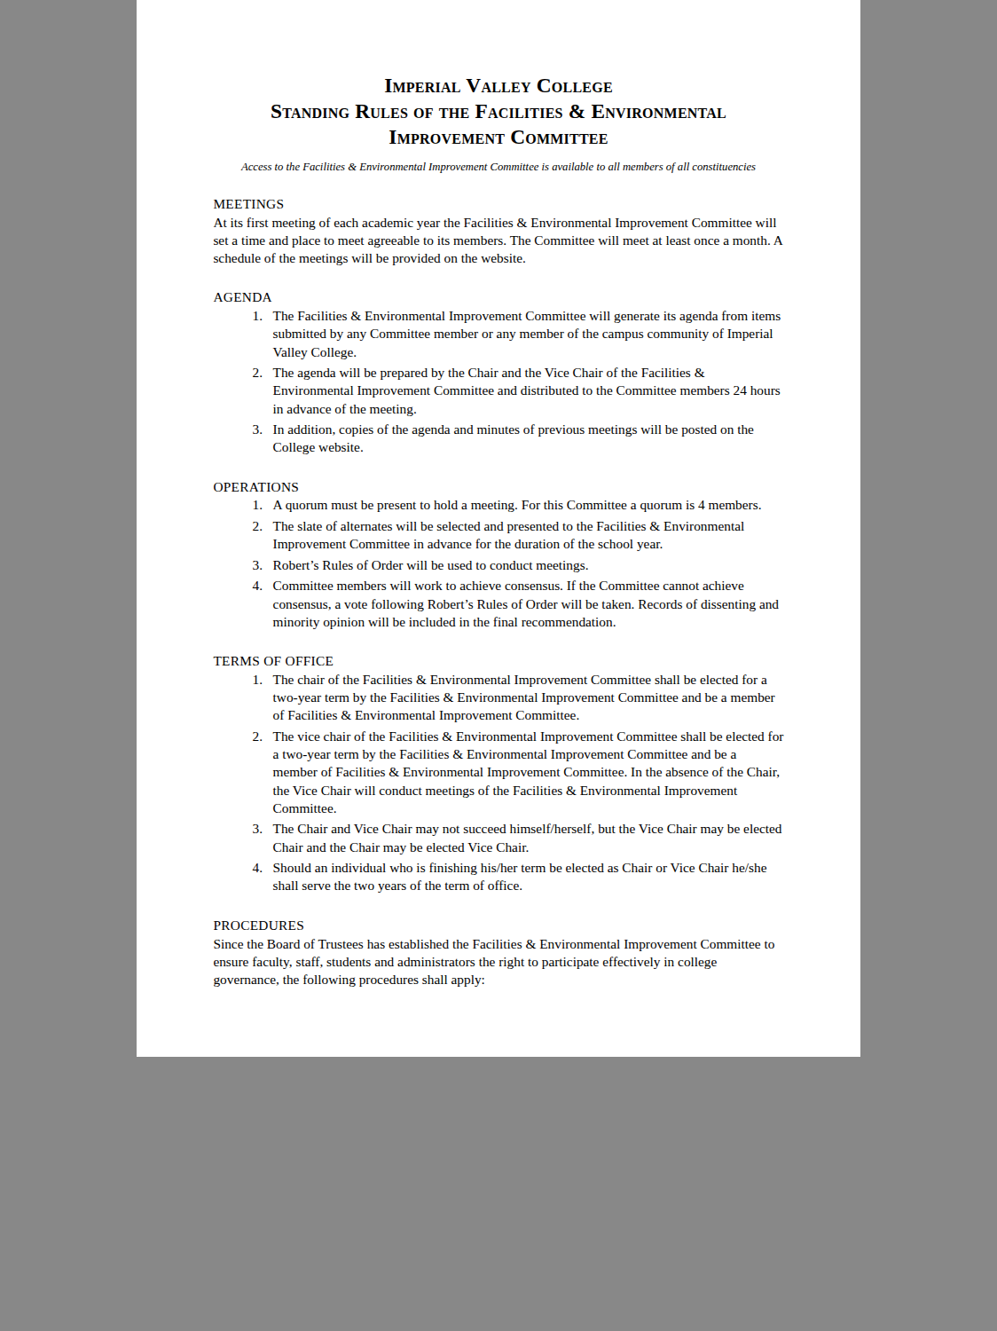Imperial Valley College Standing Rules of the Facilities & Environmental Improvement Committee
Access to the Facilities & Environmental Improvement Committee is available to all members of all constituencies
Meetings
At its first meeting of each academic year the Facilities & Environmental Improvement Committee will set a time and place to meet agreeable to its members. The Committee will meet at least once a month. A schedule of the meetings will be provided on the website.
Agenda
The Facilities & Environmental Improvement Committee will generate its agenda from items submitted by any Committee member or any member of the campus community of Imperial Valley College.
The agenda will be prepared by the Chair and the Vice Chair of the Facilities & Environmental Improvement Committee and distributed to the Committee members 24 hours in advance of the meeting.
In addition, copies of the agenda and minutes of previous meetings will be posted on the College website.
Operations
A quorum must be present to hold a meeting. For this Committee a quorum is 4 members.
The slate of alternates will be selected and presented to the Facilities & Environmental Improvement Committee in advance for the duration of the school year.
Robert’s Rules of Order will be used to conduct meetings.
Committee members will work to achieve consensus. If the Committee cannot achieve consensus, a vote following Robert’s Rules of Order will be taken. Records of dissenting and minority opinion will be included in the final recommendation.
Terms of Office
The chair of the Facilities & Environmental Improvement Committee shall be elected for a two-year term by the Facilities & Environmental Improvement Committee and be a member of Facilities & Environmental Improvement Committee.
The vice chair of the Facilities & Environmental Improvement Committee shall be elected for a two-year term by the Facilities & Environmental Improvement Committee and be a member of Facilities & Environmental Improvement Committee. In the absence of the Chair, the Vice Chair will conduct meetings of the Facilities & Environmental Improvement Committee.
The Chair and Vice Chair may not succeed himself/herself, but the Vice Chair may be elected Chair and the Chair may be elected Vice Chair.
Should an individual who is finishing his/her term be elected as Chair or Vice Chair he/she shall serve the two years of the term of office.
Procedures
Since the Board of Trustees has established the Facilities & Environmental Improvement Committee to ensure faculty, staff, students and administrators the right to participate effectively in college governance, the following procedures shall apply: